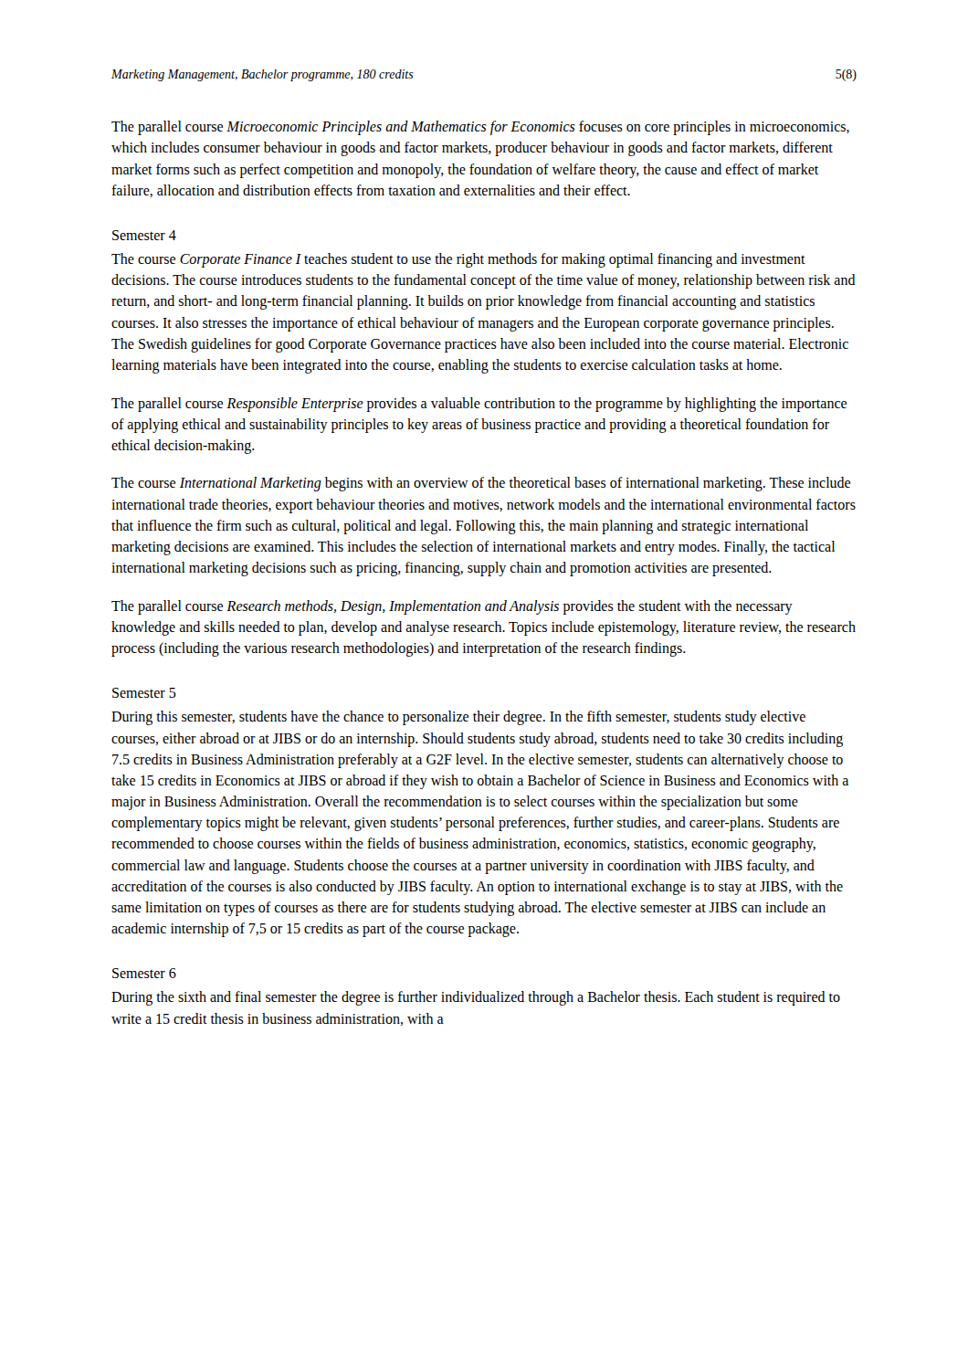Marketing Management, Bachelor programme, 180 credits 5(8)
The parallel course Microeconomic Principles and Mathematics for Economics focuses on core principles in microeconomics, which includes consumer behaviour in goods and factor markets, producer behaviour in goods and factor markets, different market forms such as perfect competition and monopoly, the foundation of welfare theory, the cause and effect of market failure, allocation and distribution effects from taxation and externalities and their effect.
Semester 4
The course Corporate Finance I teaches student to use the right methods for making optimal financing and investment decisions. The course introduces students to the fundamental concept of the time value of money, relationship between risk and return, and short- and long-term financial planning. It builds on prior knowledge from financial accounting and statistics courses. It also stresses the importance of ethical behaviour of managers and the European corporate governance principles. The Swedish guidelines for good Corporate Governance practices have also been included into the course material. Electronic learning materials have been integrated into the course, enabling the students to exercise calculation tasks at home.
The parallel course Responsible Enterprise provides a valuable contribution to the programme by highlighting the importance of applying ethical and sustainability principles to key areas of business practice and providing a theoretical foundation for ethical decision-making.
The course International Marketing begins with an overview of the theoretical bases of international marketing. These include international trade theories, export behaviour theories and motives, network models and the international environmental factors that influence the firm such as cultural, political and legal. Following this, the main planning and strategic international marketing decisions are examined. This includes the selection of international markets and entry modes. Finally, the tactical international marketing decisions such as pricing, financing, supply chain and promotion activities are presented.
The parallel course Research methods, Design, Implementation and Analysis provides the student with the necessary knowledge and skills needed to plan, develop and analyse research. Topics include epistemology, literature review, the research process (including the various research methodologies) and interpretation of the research findings.
Semester 5
During this semester, students have the chance to personalize their degree. In the fifth semester, students study elective courses, either abroad or at JIBS or do an internship. Should students study abroad, students need to take 30 credits including 7.5 credits in Business Administration preferably at a G2F level. In the elective semester, students can alternatively choose to take 15 credits in Economics at JIBS or abroad if they wish to obtain a Bachelor of Science in Business and Economics with a major in Business Administration. Overall the recommendation is to select courses within the specialization but some complementary topics might be relevant, given students’ personal preferences, further studies, and career-plans. Students are recommended to choose courses within the fields of business administration, economics, statistics, economic geography, commercial law and language. Students choose the courses at a partner university in coordination with JIBS faculty, and accreditation of the courses is also conducted by JIBS faculty. An option to international exchange is to stay at JIBS, with the same limitation on types of courses as there are for students studying abroad. The elective semester at JIBS can include an academic internship of 7,5 or 15 credits as part of the course package.
Semester 6
During the sixth and final semester the degree is further individualized through a Bachelor thesis. Each student is required to write a 15 credit thesis in business administration, with a